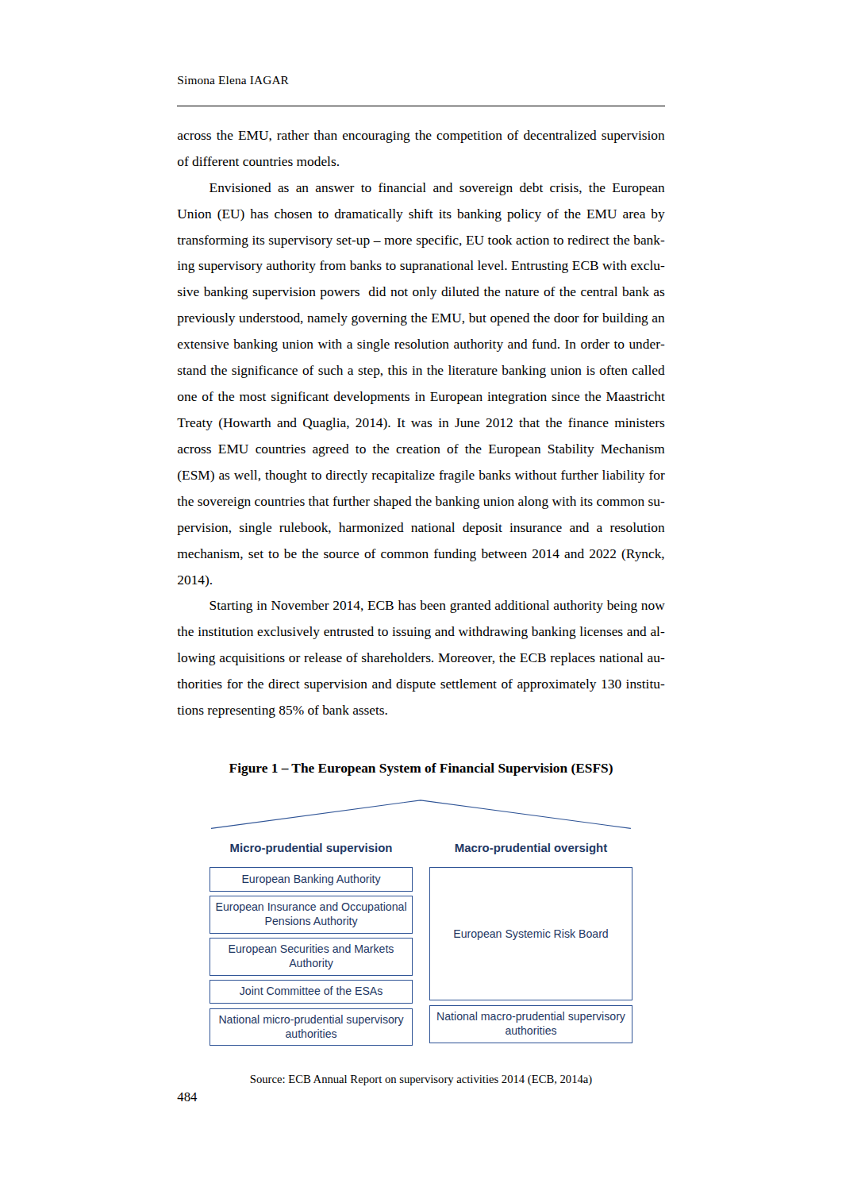Simona Elena IAGAR
across the EMU, rather than encouraging the competition of decentralized supervision of different countries models.
Envisioned as an answer to financial and sovereign debt crisis, the European Union (EU) has chosen to dramatically shift its banking policy of the EMU area by transforming its supervisory set-up – more specific, EU took action to redirect the banking supervisory authority from banks to supranational level. Entrusting ECB with exclusive banking supervision powers did not only diluted the nature of the central bank as previously understood, namely governing the EMU, but opened the door for building an extensive banking union with a single resolution authority and fund. In order to understand the significance of such a step, this in the literature banking union is often called one of the most significant developments in European integration since the Maastricht Treaty (Howarth and Quaglia, 2014). It was in June 2012 that the finance ministers across EMU countries agreed to the creation of the European Stability Mechanism (ESM) as well, thought to directly recapitalize fragile banks without further liability for the sovereign countries that further shaped the banking union along with its common supervision, single rulebook, harmonized national deposit insurance and a resolution mechanism, set to be the source of common funding between 2014 and 2022 (Rynck, 2014).
Starting in November 2014, ECB has been granted additional authority being now the institution exclusively entrusted to issuing and withdrawing banking licenses and allowing acquisitions or release of shareholders. Moreover, the ECB replaces national authorities for the direct supervision and dispute settlement of approximately 130 institutions representing 85% of bank assets.
Figure 1 – The European System of Financial Supervision (ESFS)
Micro-prudential supervision
European Banking Authority
European Insurance and Occupational Pensions Authority
European Securities and Markets Authority
Joint Committee of the ESAs
National micro-prudential supervisory authorities
Macro-prudential oversight
European Systemic Risk Board
National macro-prudential supervisory authorities
Source: ECB Annual Report on supervisory activities 2014 (ECB, 2014a)
484